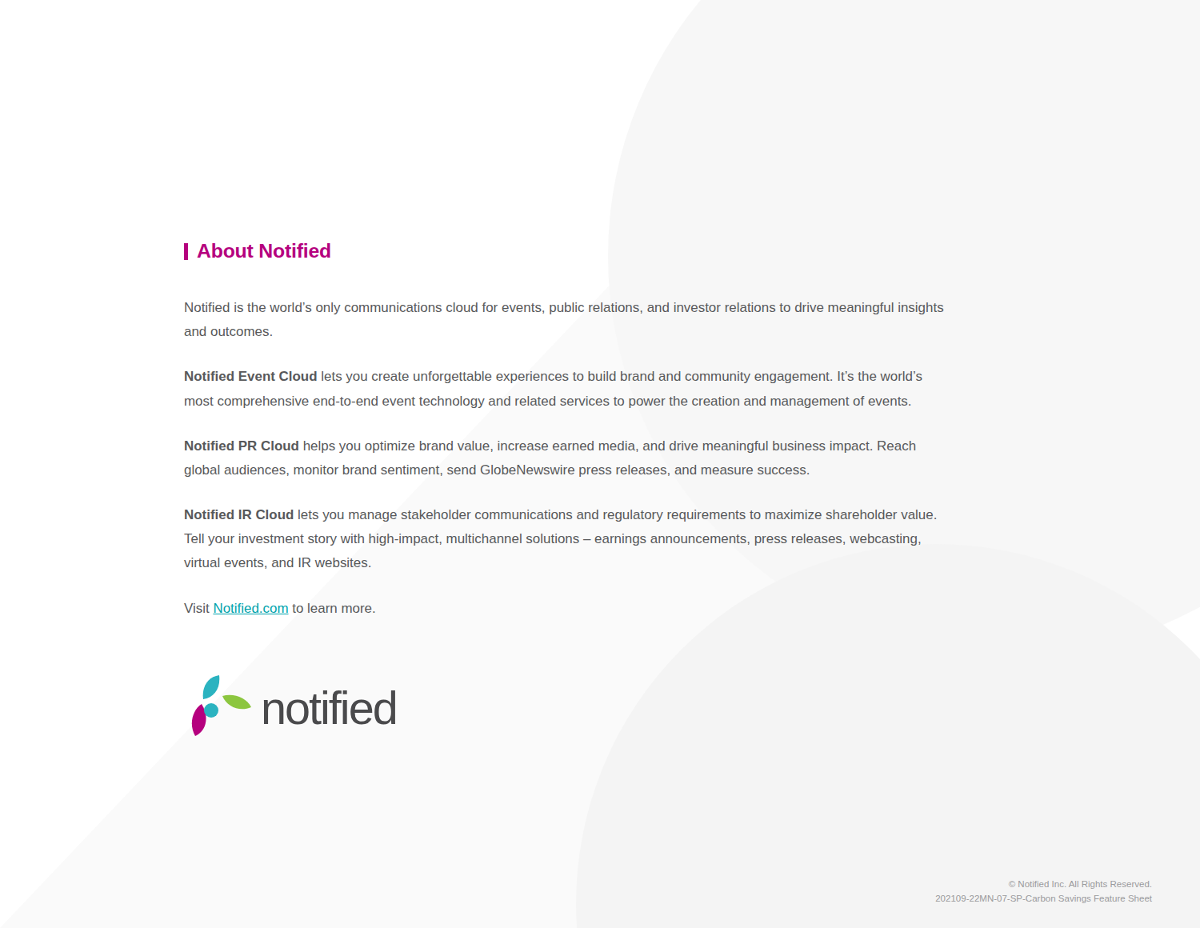About Notified
Notified is the world’s only communications cloud for events, public relations, and investor relations to drive meaningful insights and outcomes.
Notified Event Cloud lets you create unforgettable experiences to build brand and community engagement. It’s the world’s most comprehensive end-to-end event technology and related services to power the creation and management of events.
Notified PR Cloud helps you optimize brand value, increase earned media, and drive meaningful business impact. Reach global audiences, monitor brand sentiment, send GlobeNewswire press releases, and measure success.
Notified IR Cloud lets you manage stakeholder communications and regulatory requirements to maximize shareholder value. Tell your investment story with high-impact, multichannel solutions – earnings announcements, press releases, webcasting, virtual events, and IR websites.
Visit Notified.com to learn more.
notified
© Notified Inc. All Rights Reserved.
202109-22MN-07-SP-Carbon Savings Feature Sheet